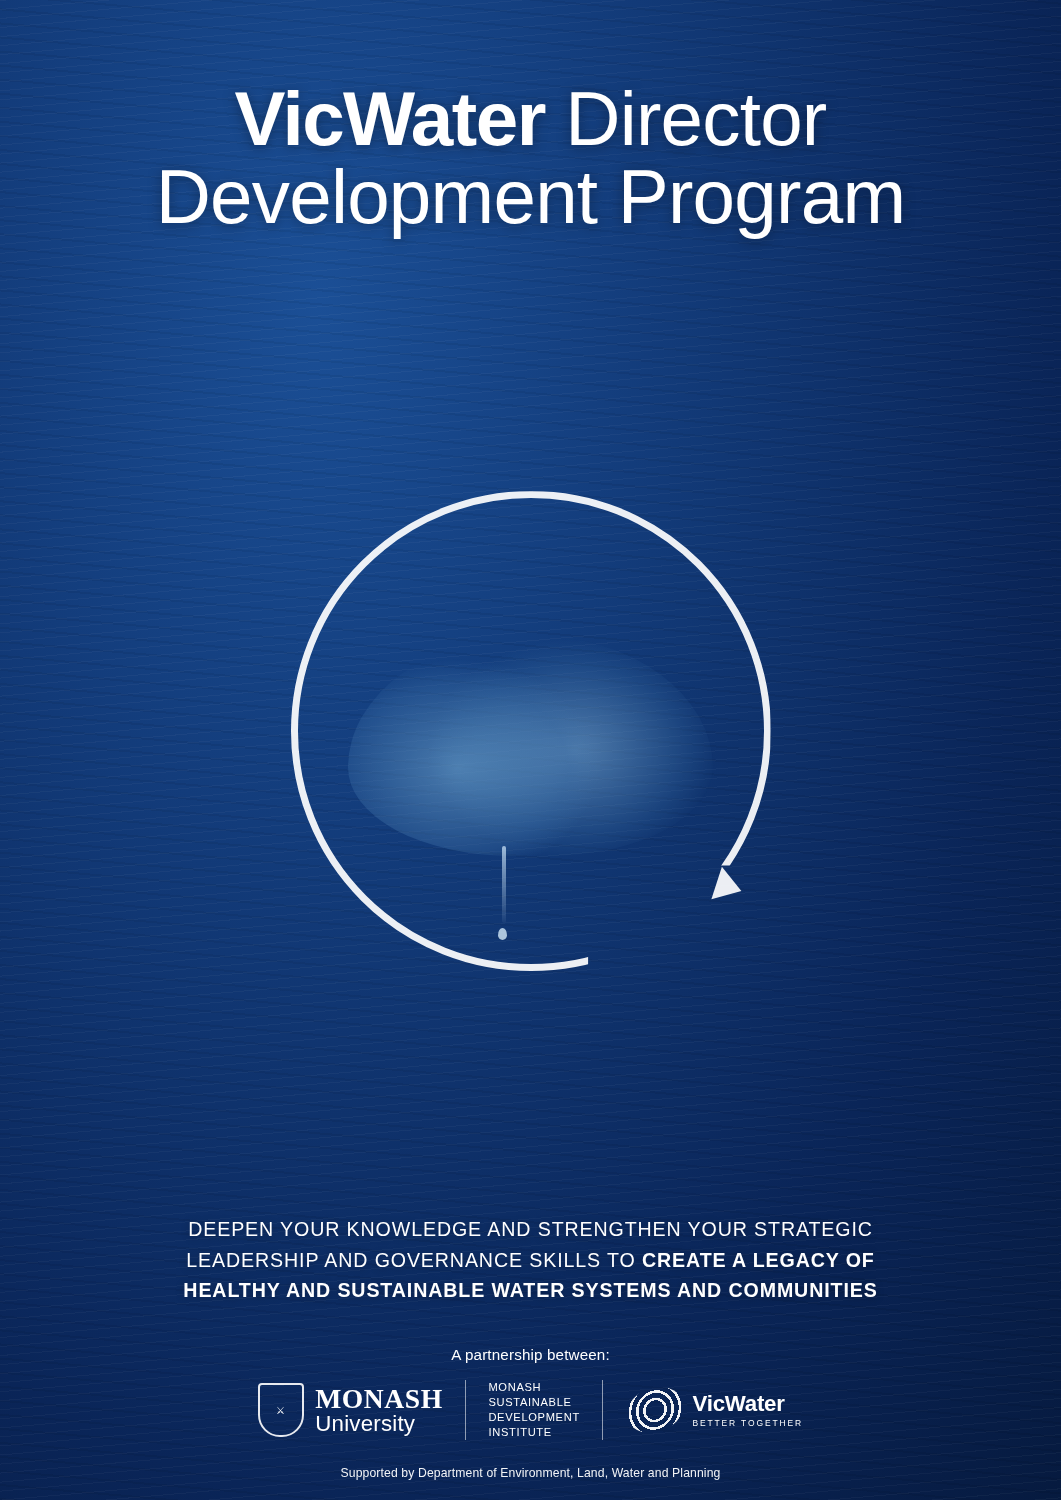VicWater Director Development Program
Deepen your knowledge and strengthen your strategic leadership and governance skills to create a legacy of healthy and sustainable water systems and communities
A partnership between:
⚔ MONASH University
Monash
Sustainable
Development
Institute
VicWater Better Together
Supported by Department of Environment, Land, Water and Planning